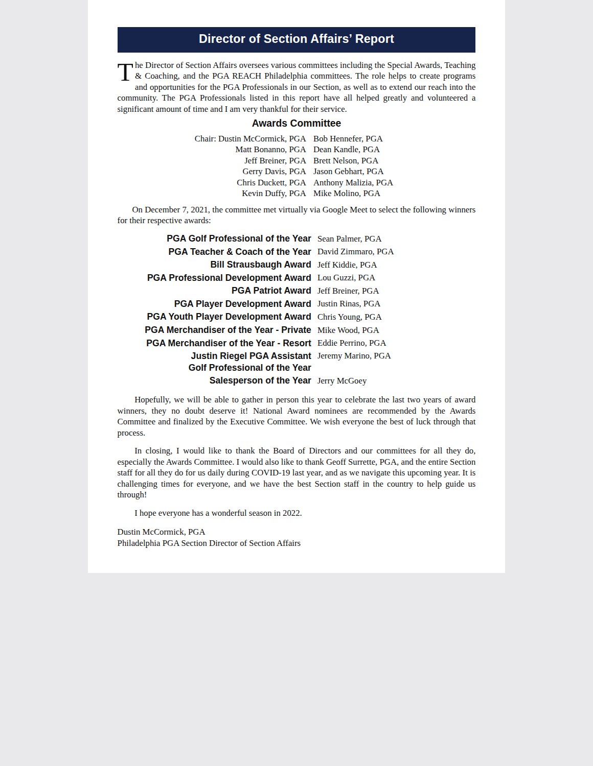Director of Section Affairs’ Report
The Director of Section Affairs oversees various committees including the Special Awards, Teaching & Coaching, and the PGA REACH Philadelphia committees. The role helps to create programs and opportunities for the PGA Professionals in our Section, as well as to extend our reach into the community. The PGA Professionals listed in this report have all helped greatly and volunteered a significant amount of time and I am very thankful for their service.
Awards Committee
| Chair: Dustin McCormick, PGA | Bob Hennefer, PGA |
| Matt Bonanno, PGA | Dean Kandle, PGA |
| Jeff Breiner, PGA | Brett Nelson, PGA |
| Gerry Davis, PGA | Jason Gebhart, PGA |
| Chris Duckett, PGA | Anthony Malizia, PGA |
| Kevin Duffy, PGA | Mike Molino, PGA |
On December 7, 2021, the committee met virtually via Google Meet to select the following winners for their respective awards:
| PGA Golf Professional of the Year | Sean Palmer, PGA |
| PGA Teacher & Coach of the Year | David Zimmaro, PGA |
| Bill Strausbaugh Award | Jeff Kiddie, PGA |
| PGA Professional Development Award | Lou Guzzi, PGA |
| PGA Patriot Award | Jeff Breiner, PGA |
| PGA Player Development Award | Justin Rinas, PGA |
| PGA Youth Player Development Award | Chris Young, PGA |
| PGA Merchandiser of the Year - Private | Mike Wood, PGA |
| PGA Merchandiser of the Year - Resort | Eddie Perrino, PGA |
| Justin Riegel PGA Assistant Golf Professional of the Year | Jeremy Marino, PGA |
| Salesperson of the Year | Jerry McGoey |
Hopefully, we will be able to gather in person this year to celebrate the last two years of award winners, they no doubt deserve it! National Award nominees are recommended by the Awards Committee and finalized by the Executive Committee. We wish everyone the best of luck through that process.
In closing, I would like to thank the Board of Directors and our committees for all they do, especially the Awards Committee. I would also like to thank Geoff Surrette, PGA, and the entire Section staff for all they do for us daily during COVID-19 last year, and as we navigate this upcoming year. It is challenging times for everyone, and we have the best Section staff in the country to help guide us through!
I hope everyone has a wonderful season in 2022.
Dustin McCormick, PGA Philadelphia PGA Section Director of Section Affairs